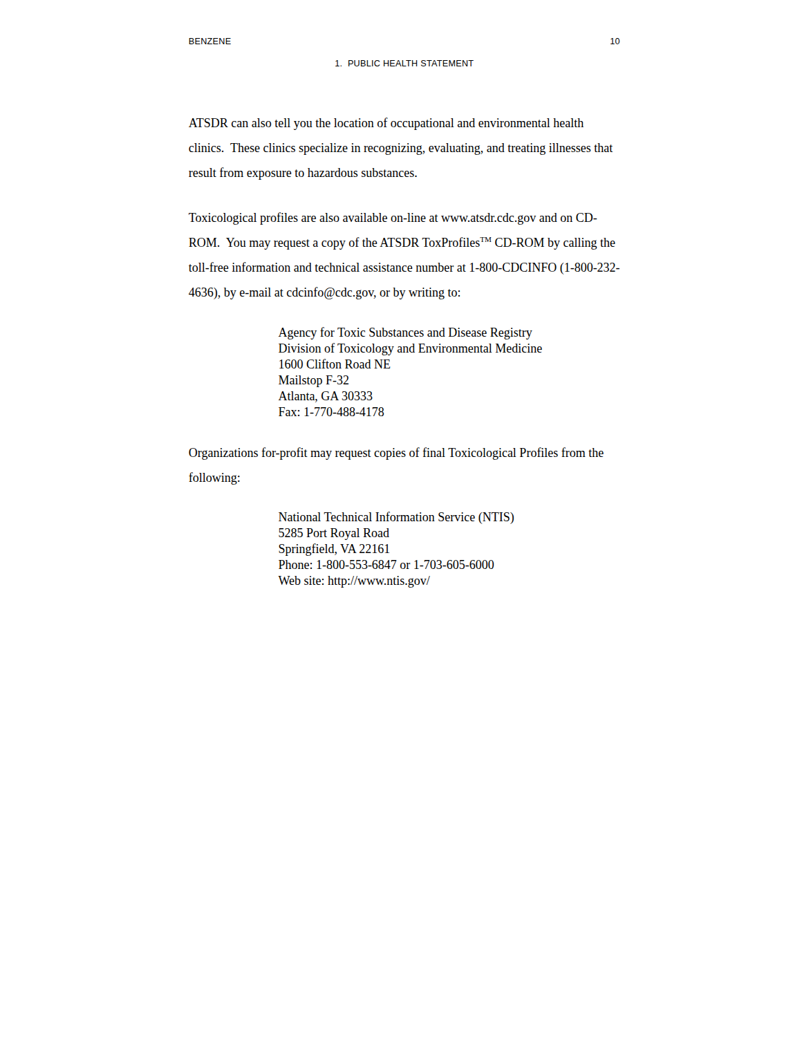Benzene 10
1. PUBLIC HEALTH STATEMENT
ATSDR can also tell you the location of occupational and environmental health clinics. These clinics specialize in recognizing, evaluating, and treating illnesses that result from exposure to hazardous substances.
Toxicological profiles are also available on-line at www.atsdr.cdc.gov and on CD-ROM. You may request a copy of the ATSDR ToxProfilesTM CD-ROM by calling the toll-free information and technical assistance number at 1-800-CDCINFO (1-800-232-4636), by e-mail at cdcinfo@cdc.gov, or by writing to:
Agency for Toxic Substances and Disease Registry
Division of Toxicology and Environmental Medicine
1600 Clifton Road NE
Mailstop F-32
Atlanta, GA 30333
Fax: 1-770-488-4178
Organizations for-profit may request copies of final Toxicological Profiles from the following:
National Technical Information Service (NTIS)
5285 Port Royal Road
Springfield, VA 22161
Phone: 1-800-553-6847 or 1-703-605-6000
Web site: http://www.ntis.gov/